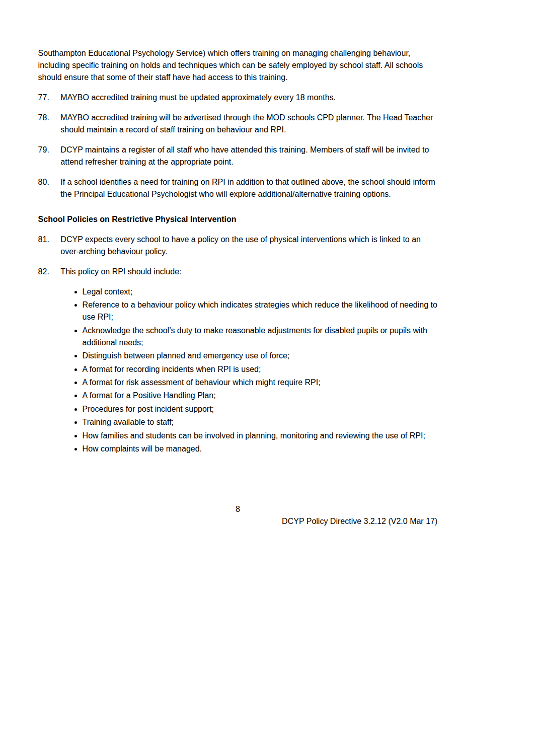Southampton Educational Psychology Service) which offers training on managing challenging behaviour, including specific training on holds and techniques which can be safely employed by school staff. All schools should ensure that some of their staff have had access to this training.
77.
MAYBO accredited training must be updated approximately every 18 months.
78.
MAYBO accredited training will be advertised through the MOD schools CPD planner. The Head Teacher should maintain a record of staff training on behaviour and RPI.
79.
DCYP maintains a register of all staff who have attended this training. Members of staff will be invited to attend refresher training at the appropriate point.
80.
If a school identifies a need for training on RPI in addition to that outlined above, the school should inform the Principal Educational Psychologist who will explore additional/alternative training options.
School Policies on Restrictive Physical Intervention
81.
DCYP expects every school to have a policy on the use of physical interventions which is linked to an over-arching behaviour policy.
82.
This policy on RPI should include:
Legal context;
Reference to a behaviour policy which indicates strategies which reduce the likelihood of needing to use RPI;
Acknowledge the school’s duty to make reasonable adjustments for disabled pupils or pupils with additional needs;
Distinguish between planned and emergency use of force;
A format for recording incidents when RPI is used;
A format for risk assessment of behaviour which might require RPI;
A format for a Positive Handling Plan;
Procedures for post incident support;
Training available to staff;
How families and students can be involved in planning, monitoring and reviewing the use of RPI;
How complaints will be managed.
8
DCYP Policy Directive 3.2.12 (V2.0 Mar 17)